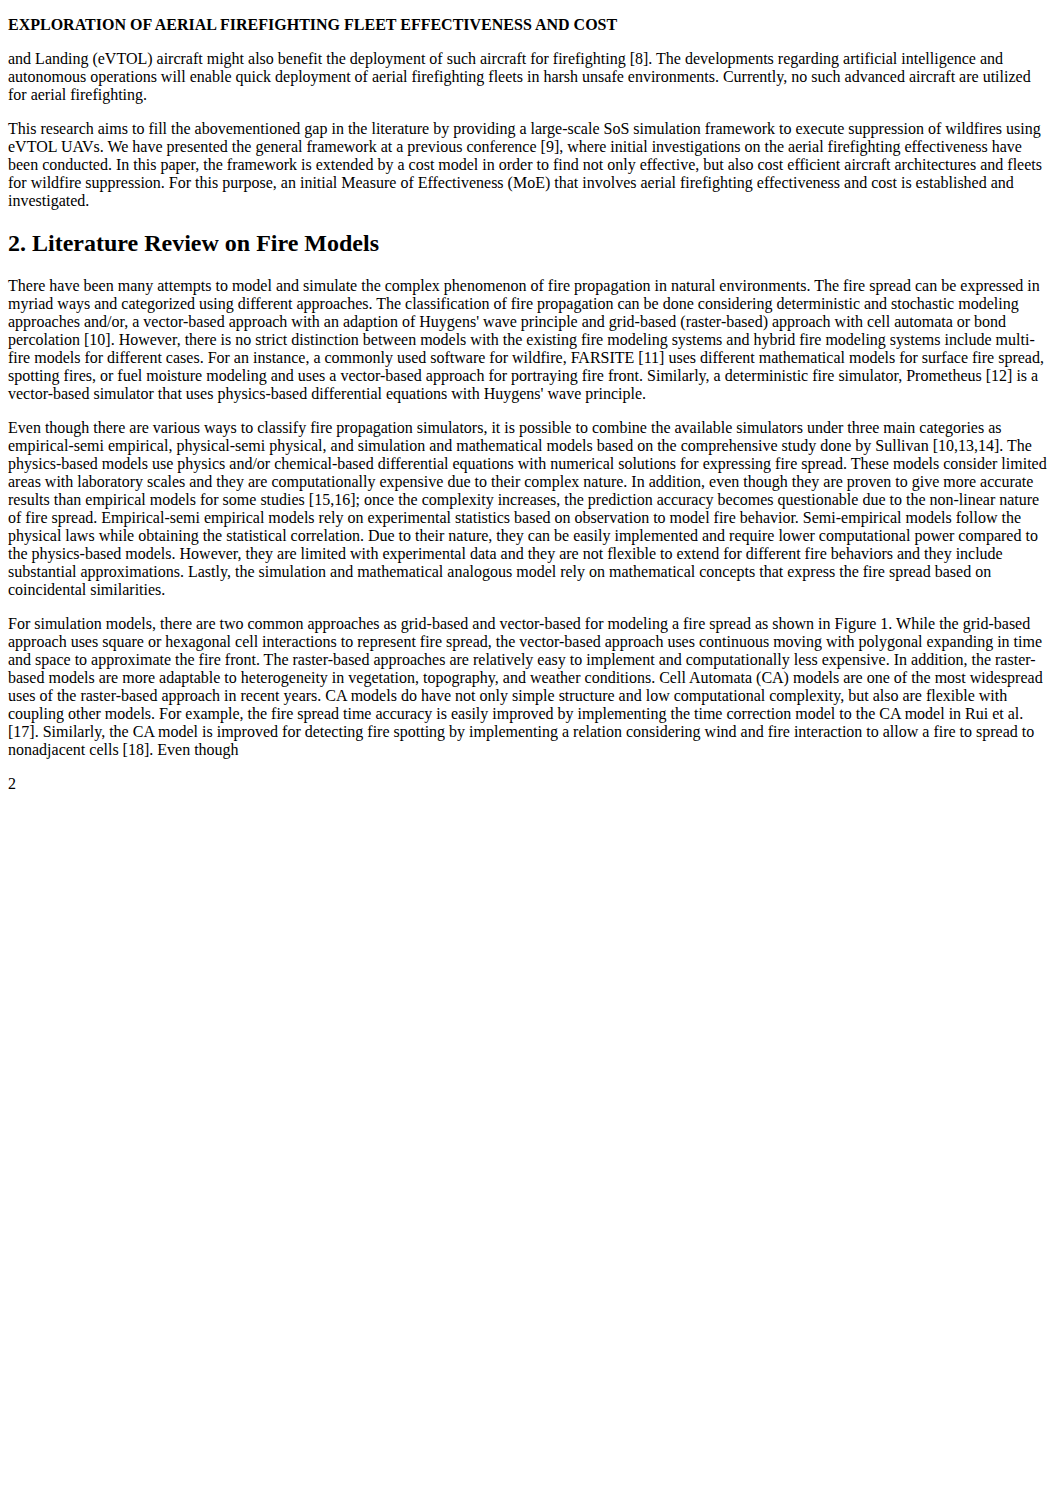EXPLORATION OF AERIAL FIREFIGHTING FLEET EFFECTIVENESS AND COST
and Landing (eVTOL) aircraft might also benefit the deployment of such aircraft for firefighting [8]. The developments regarding artificial intelligence and autonomous operations will enable quick deployment of aerial firefighting fleets in harsh unsafe environments. Currently, no such advanced aircraft are utilized for aerial firefighting.
This research aims to fill the abovementioned gap in the literature by providing a large-scale SoS simulation framework to execute suppression of wildfires using eVTOL UAVs. We have presented the general framework at a previous conference [9], where initial investigations on the aerial firefighting effectiveness have been conducted. In this paper, the framework is extended by a cost model in order to find not only effective, but also cost efficient aircraft architectures and fleets for wildfire suppression. For this purpose, an initial Measure of Effectiveness (MoE) that involves aerial firefighting effectiveness and cost is established and investigated.
2. Literature Review on Fire Models
There have been many attempts to model and simulate the complex phenomenon of fire propagation in natural environments. The fire spread can be expressed in myriad ways and categorized using different approaches. The classification of fire propagation can be done considering deterministic and stochastic modeling approaches and/or, a vector-based approach with an adaption of Huygens' wave principle and grid-based (raster-based) approach with cell automata or bond percolation [10]. However, there is no strict distinction between models with the existing fire modeling systems and hybrid fire modeling systems include multi-fire models for different cases. For an instance, a commonly used software for wildfire, FARSITE [11] uses different mathematical models for surface fire spread, spotting fires, or fuel moisture modeling and uses a vector-based approach for portraying fire front. Similarly, a deterministic fire simulator, Prometheus [12] is a vector-based simulator that uses physics-based differential equations with Huygens' wave principle.
Even though there are various ways to classify fire propagation simulators, it is possible to combine the available simulators under three main categories as empirical-semi empirical, physical-semi physical, and simulation and mathematical models based on the comprehensive study done by Sullivan [10,13,14]. The physics-based models use physics and/or chemical-based differential equations with numerical solutions for expressing fire spread. These models consider limited areas with laboratory scales and they are computationally expensive due to their complex nature. In addition, even though they are proven to give more accurate results than empirical models for some studies [15,16]; once the complexity increases, the prediction accuracy becomes questionable due to the non-linear nature of fire spread. Empirical-semi empirical models rely on experimental statistics based on observation to model fire behavior. Semi-empirical models follow the physical laws while obtaining the statistical correlation. Due to their nature, they can be easily implemented and require lower computational power compared to the physics-based models. However, they are limited with experimental data and they are not flexible to extend for different fire behaviors and they include substantial approximations. Lastly, the simulation and mathematical analogous model rely on mathematical concepts that express the fire spread based on coincidental similarities.
For simulation models, there are two common approaches as grid-based and vector-based for modeling a fire spread as shown in Figure 1. While the grid-based approach uses square or hexagonal cell interactions to represent fire spread, the vector-based approach uses continuous moving with polygonal expanding in time and space to approximate the fire front. The raster-based approaches are relatively easy to implement and computationally less expensive. In addition, the raster-based models are more adaptable to heterogeneity in vegetation, topography, and weather conditions. Cell Automata (CA) models are one of the most widespread uses of the raster-based approach in recent years. CA models do have not only simple structure and low computational complexity, but also are flexible with coupling other models. For example, the fire spread time accuracy is easily improved by implementing the time correction model to the CA model in Rui et al. [17]. Similarly, the CA model is improved for detecting fire spotting by implementing a relation considering wind and fire interaction to allow a fire to spread to nonadjacent cells [18]. Even though
2